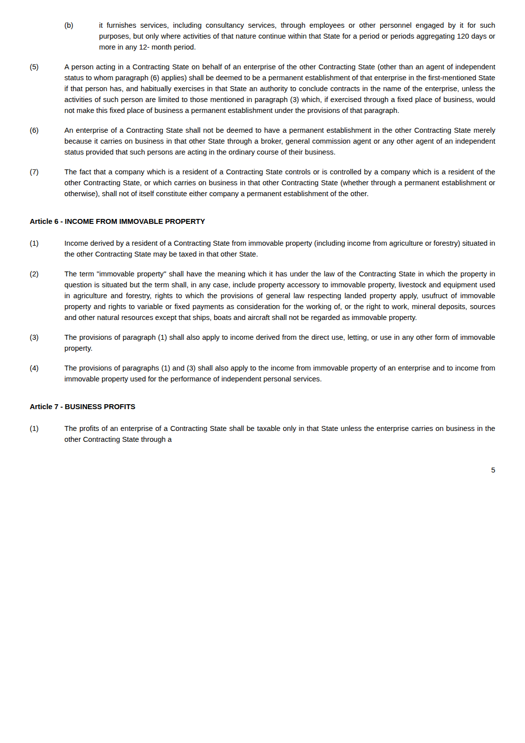(b)
it furnishes services, including consultancy services, through employees or other personnel engaged by it for such purposes, but only where activities of that nature continue within that State for a period or periods aggregating 120 days or more in any 12- month period.
(5)
A person acting in a Contracting State on behalf of an enterprise of the other Contracting State (other than an agent of independent status to whom paragraph (6) applies) shall be deemed to be a permanent establishment of that enterprise in the first-mentioned State if that person has, and habitually exercises in that State an authority to conclude contracts in the name of the enterprise, unless the activities of such person are limited to those mentioned in paragraph (3) which, if exercised through a fixed place of business, would not make this fixed place of business a permanent establishment under the provisions of that paragraph.
(6)
An enterprise of a Contracting State shall not be deemed to have a permanent establishment in the other Contracting State merely because it carries on business in that other State through a broker, general commission agent or any other agent of an independent status provided that such persons are acting in the ordinary course of their business.
(7)
The fact that a company which is a resident of a Contracting State controls or is controlled by a company which is a resident of the other Contracting State, or which carries on business in that other Contracting State (whether through a permanent establishment or otherwise), shall not of itself constitute either company a permanent establishment of the other.
Article 6 - INCOME FROM IMMOVABLE PROPERTY
(1)
Income derived by a resident of a Contracting State from immovable property (including income from agriculture or forestry) situated in the other Contracting State may be taxed in that other State.
(2)
The term "immovable property" shall have the meaning which it has under the law of the Contracting State in which the property in question is situated but the term shall, in any case, include property accessory to immovable property, livestock and equipment used in agriculture and forestry, rights to which the provisions of general law respecting landed property apply, usufruct of immovable property and rights to variable or fixed payments as consideration for the working of, or the right to work, mineral deposits, sources and other natural resources except that ships, boats and aircraft shall not be regarded as immovable property.
(3)
The provisions of paragraph (1) shall also apply to income derived from the direct use, letting, or use in any other form of immovable property.
(4)
The provisions of paragraphs (1) and (3) shall also apply to the income from immovable property of an enterprise and to income from immovable property used for the performance of independent personal services.
Article 7 - BUSINESS PROFITS
(1)
The profits of an enterprise of a Contracting State shall be taxable only in that State unless the enterprise carries on business in the other Contracting State through a
5